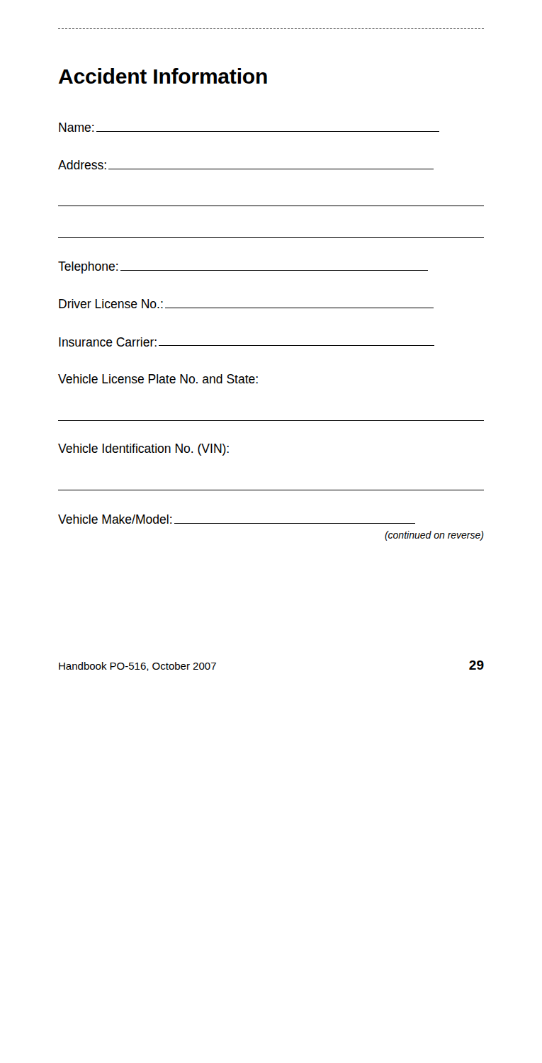Accident Information
Name:
Address:
Telephone:
Driver License No.:
Insurance Carrier:
Vehicle License Plate No. and State:
Vehicle Identification No. (VIN):
Vehicle Make/Model:
(continued on reverse)
Handbook PO-516, October 2007 29